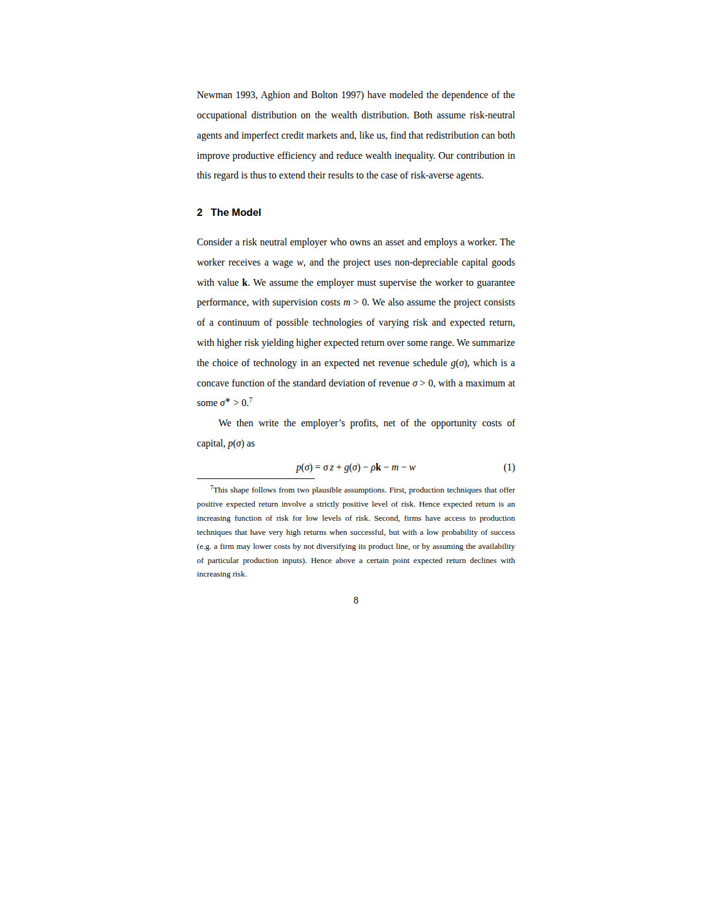Newman 1993, Aghion and Bolton 1997) have modeled the dependence of the occupational distribution on the wealth distribution. Both assume risk-neutral agents and imperfect credit markets and, like us, find that redistribution can both improve productive efficiency and reduce wealth inequality. Our contribution in this regard is thus to extend their results to the case of risk-averse agents.
2 The Model
Consider a risk neutral employer who owns an asset and employs a worker. The worker receives a wage w, and the project uses non-depreciable capital goods with value k. We assume the employer must supervise the worker to guarantee performance, with supervision costs m > 0. We also assume the project consists of a continuum of possible technologies of varying risk and expected return, with higher risk yielding higher expected return over some range. We summarize the choice of technology in an expected net revenue schedule g(σ), which is a concave function of the standard deviation of revenue σ > 0, with a maximum at some σ∗ > 0.7
We then write the employer’s profits, net of the opportunity costs of capital, p(σ) as
p(σ) = σ z + g(σ) − ρk − m − w (1)
7This shape follows from two plausible assumptions. First, production techniques that offer positive expected return involve a strictly positive level of risk. Hence expected return is an increasing function of risk for low levels of risk. Second, firms have access to production techniques that have very high returns when successful, but with a low probability of success (e.g. a firm may lower costs by not diversifying its product line, or by assuming the availability of particular production inputs). Hence above a certain point expected return declines with increasing risk.
8